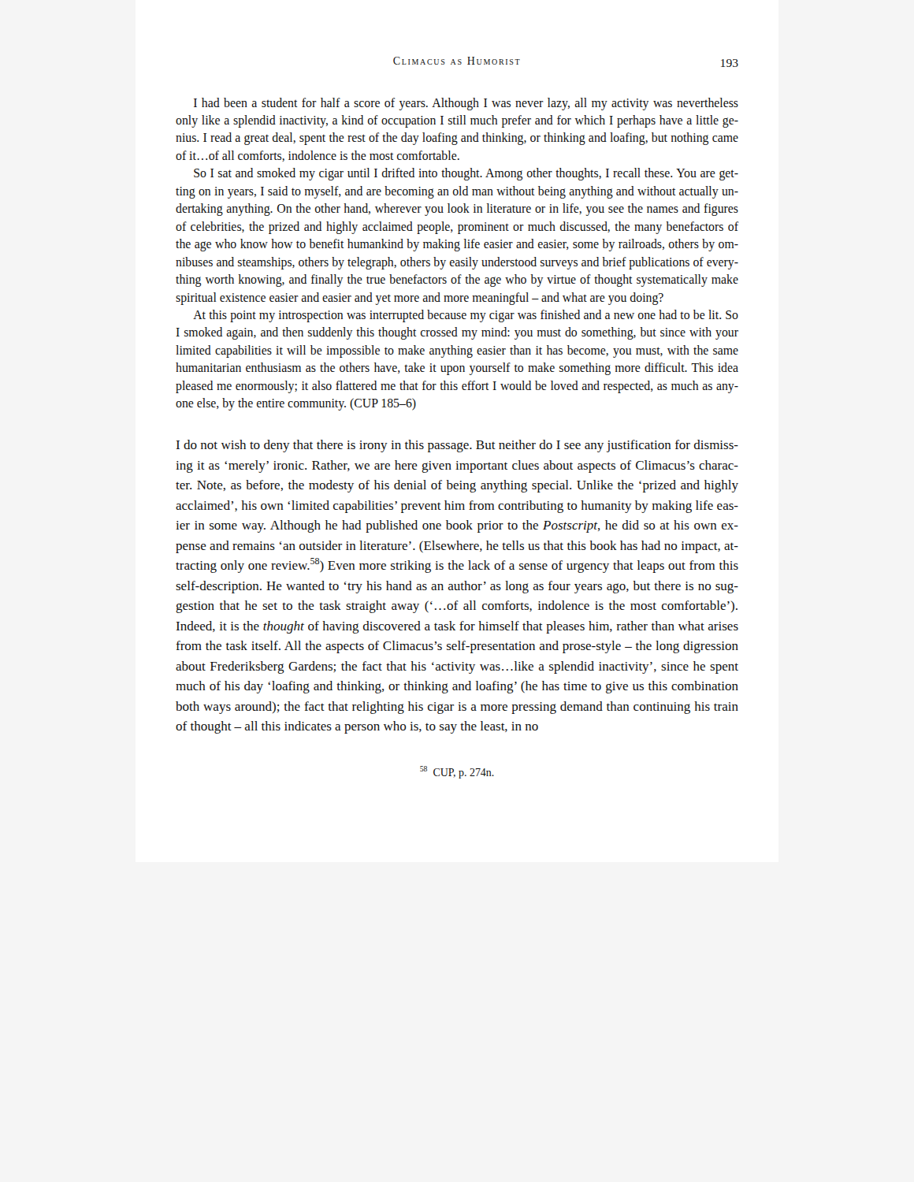Climacus as Humorist 193
I had been a student for half a score of years. Although I was never lazy, all my activity was nevertheless only like a splendid inactivity, a kind of occupation I still much prefer and for which I perhaps have a little genius. I read a great deal, spent the rest of the day loafing and thinking, or thinking and loafing, but nothing came of it…of all comforts, indolence is the most comfortable.
So I sat and smoked my cigar until I drifted into thought. Among other thoughts, I recall these. You are getting on in years, I said to myself, and are becoming an old man without being anything and without actually undertaking anything. On the other hand, wherever you look in literature or in life, you see the names and figures of celebrities, the prized and highly acclaimed people, prominent or much discussed, the many benefactors of the age who know how to benefit humankind by making life easier and easier, some by railroads, others by omnibuses and steamships, others by telegraph, others by easily understood surveys and brief publications of everything worth knowing, and finally the true benefactors of the age who by virtue of thought systematically make spiritual existence easier and easier and yet more and more meaningful – and what are you doing?
At this point my introspection was interrupted because my cigar was finished and a new one had to be lit. So I smoked again, and then suddenly this thought crossed my mind: you must do something, but since with your limited capabilities it will be impossible to make anything easier than it has become, you must, with the same humanitarian enthusiasm as the others have, take it upon yourself to make something more difficult. This idea pleased me enormously; it also flattered me that for this effort I would be loved and respected, as much as anyone else, by the entire community. (CUP 185–6)
I do not wish to deny that there is irony in this passage. But neither do I see any justification for dismissing it as ‘merely’ ironic. Rather, we are here given important clues about aspects of Climacus’s character. Note, as before, the modesty of his denial of being anything special. Unlike the ‘prized and highly acclaimed’, his own ‘limited capabilities’ prevent him from contributing to humanity by making life easier in some way. Although he had published one book prior to the Postscript, he did so at his own expense and remains ‘an outsider in literature’. (Elsewhere, he tells us that this book has had no impact, attracting only one review.58) Even more striking is the lack of a sense of urgency that leaps out from this self-description. He wanted to ‘try his hand as an author’ as long as four years ago, but there is no suggestion that he set to the task straight away (‘…of all comforts, indolence is the most comfortable’). Indeed, it is the thought of having discovered a task for himself that pleases him, rather than what arises from the task itself. All the aspects of Climacus’s self-presentation and prose-style – the long digression about Frederiksberg Gardens; the fact that his ‘activity was…like a splendid inactivity’, since he spent much of his day ‘loafing and thinking, or thinking and loafing’ (he has time to give us this combination both ways around); the fact that relighting his cigar is a more pressing demand than continuing his train of thought – all this indicates a person who is, to say the least, in no
58 CUP, p. 274n.